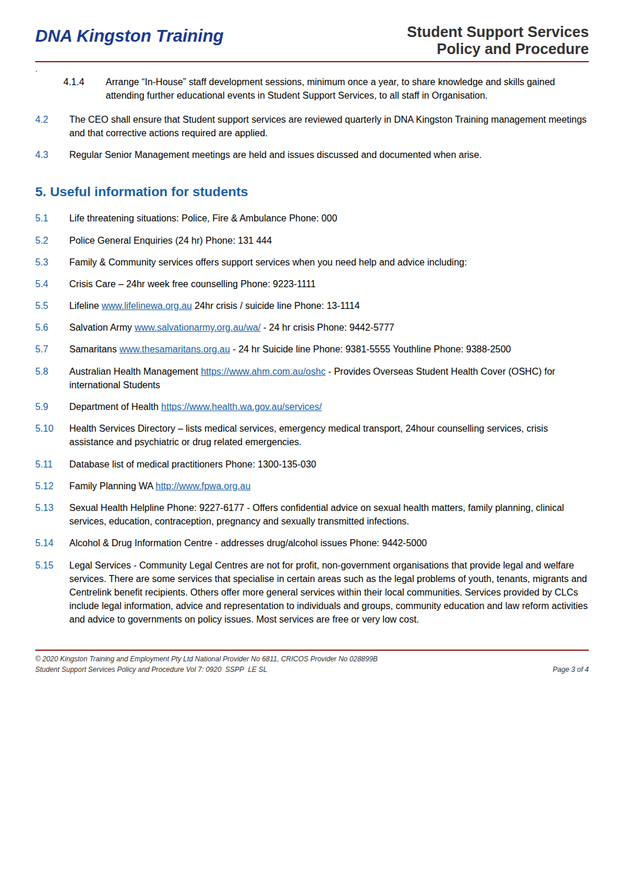DNA Kingston Training
Student Support Services
Policy and Procedure
.
4.1.4
Arrange “In-House” staff development sessions, minimum once a year, to share knowledge and skills gained attending further educational events in Student Support Services, to all staff in Organisation.
4.2
The CEO shall ensure that Student support services are reviewed quarterly in DNA Kingston Training management meetings and that corrective actions required are applied.
4.3
Regular Senior Management meetings are held and issues discussed and documented when arise.
5. Useful information for students
5.1
Life threatening situations: Police, Fire & Ambulance Phone: 000
5.2
Police General Enquiries (24 hr) Phone: 131 444
5.3
Family & Community services offers support services when you need help and advice including:
5.4
Crisis Care – 24hr week free counselling Phone: 9223-1111
5.5
Lifeline www.lifelinewa.org.au 24hr crisis / suicide line Phone: 13-1114
5.6
Salvation Army www.salvationarmy.org.au/wa/ - 24 hr crisis Phone: 9442-5777
5.7
Samaritans www.thesamaritans.org.au - 24 hr Suicide line Phone: 9381-5555 Youthline Phone: 9388-2500
5.8
Australian Health Management https://www.ahm.com.au/oshc - Provides Overseas Student Health Cover (OSHC) for international Students
5.9
Department of Health https://www.health.wa.gov.au/services/
5.10
Health Services Directory – lists medical services, emergency medical transport, 24hour counselling services, crisis assistance and psychiatric or drug related emergencies.
5.11
Database list of medical practitioners Phone: 1300-135-030
5.12
Family Planning WA http://www.fpwa.org.au
5.13
Sexual Health Helpline Phone: 9227-6177 - Offers confidential advice on sexual health matters, family planning, clinical services, education, contraception, pregnancy and sexually transmitted infections.
5.14
Alcohol & Drug Information Centre - addresses drug/alcohol issues Phone: 9442-5000
5.15
Legal Services - Community Legal Centres are not for profit, non-government organisations that provide legal and welfare services. There are some services that specialise in certain areas such as the legal problems of youth, tenants, migrants and Centrelink benefit recipients. Others offer more general services within their local communities. Services provided by CLCs include legal information, advice and representation to individuals and groups, community education and law reform activities and advice to governments on policy issues. Most services are free or very low cost.
© 2020 Kingston Training and Employment Pty Ltd National Provider No 6811, CRICOS Provider No 028899B
Student Support Services Policy and Procedure Vol 7: 0920 SSPP LE SL
Page 3 of 4